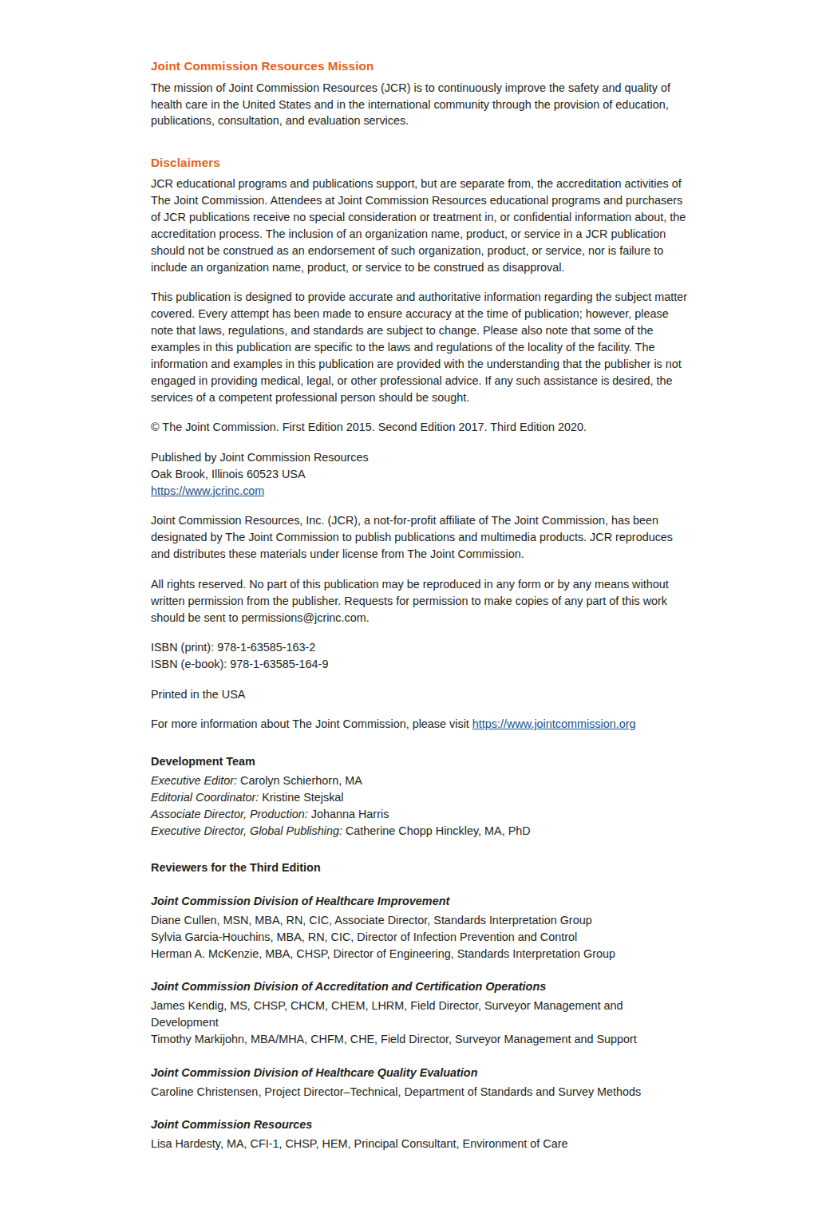Joint Commission Resources Mission
The mission of Joint Commission Resources (JCR) is to continuously improve the safety and quality of health care in the United States and in the international community through the provision of education, publications, consultation, and evaluation services.
Disclaimers
JCR educational programs and publications support, but are separate from, the accreditation activities of The Joint Commission. Attendees at Joint Commission Resources educational programs and purchasers of JCR publications receive no special consideration or treatment in, or confidential information about, the accreditation process. The inclusion of an organization name, product, or service in a JCR publication should not be construed as an endorsement of such organization, product, or service, nor is failure to include an organization name, product, or service to be construed as disapproval.
This publication is designed to provide accurate and authoritative information regarding the subject matter covered. Every attempt has been made to ensure accuracy at the time of publication; however, please note that laws, regulations, and standards are subject to change. Please also note that some of the examples in this publication are specific to the laws and regulations of the locality of the facility. The information and examples in this publication are provided with the understanding that the publisher is not engaged in providing medical, legal, or other professional advice. If any such assistance is desired, the services of a competent professional person should be sought.
© The Joint Commission. First Edition 2015. Second Edition 2017. Third Edition 2020.
Published by Joint Commission Resources
Oak Brook, Illinois 60523 USA
https://www.jcrinc.com
Joint Commission Resources, Inc. (JCR), a not-for-profit affiliate of The Joint Commission, has been designated by The Joint Commission to publish publications and multimedia products. JCR reproduces and distributes these materials under license from The Joint Commission.
All rights reserved. No part of this publication may be reproduced in any form or by any means without written permission from the publisher. Requests for permission to make copies of any part of this work should be sent to permissions@jcrinc.com.
ISBN (print): 978-1-63585-163-2
ISBN (e-book): 978-1-63585-164-9
Printed in the USA
For more information about The Joint Commission, please visit https://www.jointcommission.org
Development Team
Executive Editor: Carolyn Schierhorn, MA
Editorial Coordinator: Kristine Stejskal
Associate Director, Production: Johanna Harris
Executive Director, Global Publishing: Catherine Chopp Hinckley, MA, PhD
Reviewers for the Third Edition
Joint Commission Division of Healthcare Improvement
Diane Cullen, MSN, MBA, RN, CIC, Associate Director, Standards Interpretation Group
Sylvia Garcia-Houchins, MBA, RN, CIC, Director of Infection Prevention and Control
Herman A. McKenzie, MBA, CHSP, Director of Engineering, Standards Interpretation Group
Joint Commission Division of Accreditation and Certification Operations
James Kendig, MS, CHSP, CHCM, CHEM, LHRM, Field Director, Surveyor Management and Development
Timothy Markijohn, MBA/MHA, CHFM, CHE, Field Director, Surveyor Management and Support
Joint Commission Division of Healthcare Quality Evaluation
Caroline Christensen, Project Director–Technical, Department of Standards and Survey Methods
Joint Commission Resources
Lisa Hardesty, MA, CFI-1, CHSP, HEM, Principal Consultant, Environment of Care